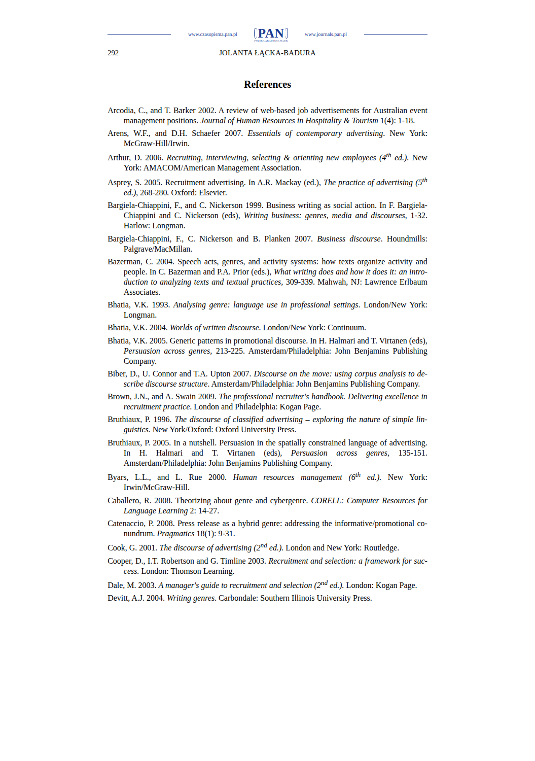www.czasopisma.pan.pl PAN POLSKA AKADEMIA NAUK www.journals.pan.pl
292
JOLANTA ŁĄCKA-BADURA
References
Arcodia, C., and T. Barker 2002. A review of web-based job advertisements for Australian event management positions. Journal of Human Resources in Hospitality & Tourism 1(4): 1-18.
Arens, W.F., and D.H. Schaefer 2007. Essentials of contemporary advertising. New York: McGraw-Hill/Irwin.
Arthur, D. 2006. Recruiting, interviewing, selecting & orienting new employees (4th ed.). New York: AMACOM/American Management Association.
Asprey, S. 2005. Recruitment advertising. In A.R. Mackay (ed.), The practice of advertising (5th ed.), 268-280. Oxford: Elsevier.
Bargiela-Chiappini, F., and C. Nickerson 1999. Business writing as social action. In F. Bargiela-Chiappini and C. Nickerson (eds), Writing business: genres, media and discourses, 1-32. Harlow: Longman.
Bargiela-Chiappini, F., C. Nickerson and B. Planken 2007. Business discourse. Houndmills: Palgrave/MacMillan.
Bazerman, C. 2004. Speech acts, genres, and activity systems: how texts organize activity and people. In C. Bazerman and P.A. Prior (eds.), What writing does and how it does it: an introduction to analyzing texts and textual practices, 309-339. Mahwah, NJ: Lawrence Erlbaum Associates.
Bhatia, V.K. 1993. Analysing genre: language use in professional settings. London/New York: Longman.
Bhatia, V.K. 2004. Worlds of written discourse. London/New York: Continuum.
Bhatia, V.K. 2005. Generic patterns in promotional discourse. In H. Halmari and T. Virtanen (eds), Persuasion across genres, 213-225. Amsterdam/Philadelphia: John Benjamins Publishing Company.
Biber, D., U. Connor and T.A. Upton 2007. Discourse on the move: using corpus analysis to describe discourse structure. Amsterdam/Philadelphia: John Benjamins Publishing Company.
Brown, J.N., and A. Swain 2009. The professional recruiter's handbook. Delivering excellence in recruitment practice. London and Philadelphia: Kogan Page.
Bruthiaux, P. 1996. The discourse of classified advertising – exploring the nature of simple linguistics. New York/Oxford: Oxford University Press.
Bruthiaux, P. 2005. In a nutshell. Persuasion in the spatially constrained language of advertising. In H. Halmari and T. Virtanen (eds), Persuasion across genres, 135-151. Amsterdam/Philadelphia: John Benjamins Publishing Company.
Byars, L.L., and L. Rue 2000. Human resources management (6th ed.). New York: Irwin/McGraw-Hill.
Caballero, R. 2008. Theorizing about genre and cybergenre. CORELL: Computer Resources for Language Learning 2: 14-27.
Catenaccio, P. 2008. Press release as a hybrid genre: addressing the informative/promotional conundrum. Pragmatics 18(1): 9-31.
Cook, G. 2001. The discourse of advertising (2nd ed.). London and New York: Routledge.
Cooper, D., I.T. Robertson and G. Timline 2003. Recruitment and selection: a framework for success. London: Thomson Learning.
Dale, M. 2003. A manager's guide to recruitment and selection (2nd ed.). London: Kogan Page.
Devitt, A.J. 2004. Writing genres. Carbondale: Southern Illinois University Press.